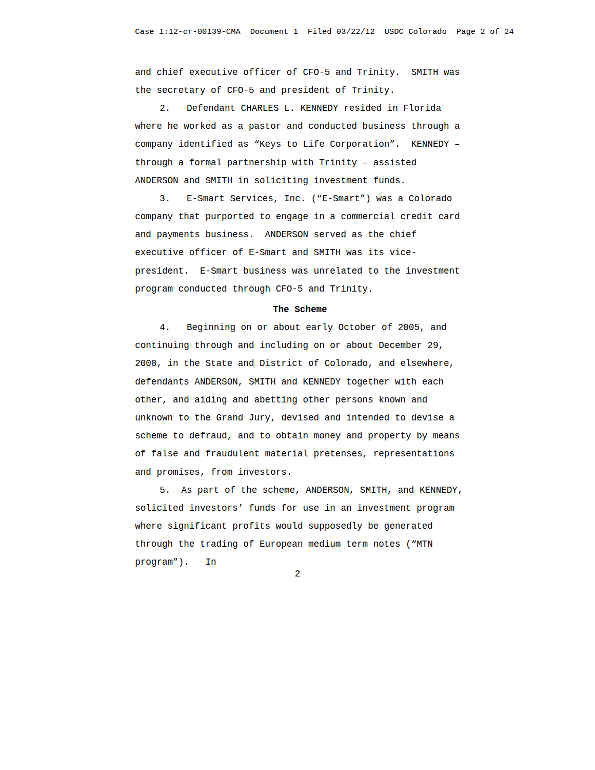Case 1:12-cr-00139-CMA Document 1 Filed 03/22/12 USDC Colorado Page 2 of 24
and chief executive officer of CFO-5 and Trinity. SMITH was the secretary of CFO-5 and president of Trinity.
2. Defendant CHARLES L. KENNEDY resided in Florida where he worked as a pastor and conducted business through a company identified as “Keys to Life Corporation”. KENNEDY – through a formal partnership with Trinity – assisted ANDERSON and SMITH in soliciting investment funds.
3. E-Smart Services, Inc. (“E-Smart”) was a Colorado company that purported to engage in a commercial credit card and payments business. ANDERSON served as the chief executive officer of E-Smart and SMITH was its vice-president. E-Smart business was unrelated to the investment program conducted through CFO-5 and Trinity.
The Scheme
4. Beginning on or about early October of 2005, and continuing through and including on or about December 29, 2008, in the State and District of Colorado, and elsewhere, defendants ANDERSON, SMITH and KENNEDY together with each other, and aiding and abetting other persons known and unknown to the Grand Jury, devised and intended to devise a scheme to defraud, and to obtain money and property by means of false and fraudulent material pretenses, representations and promises, from investors.
5. As part of the scheme, ANDERSON, SMITH, and KENNEDY, solicited investors’ funds for use in an investment program where significant profits would supposedly be generated through the trading of European medium term notes (“MTN program”). In
2